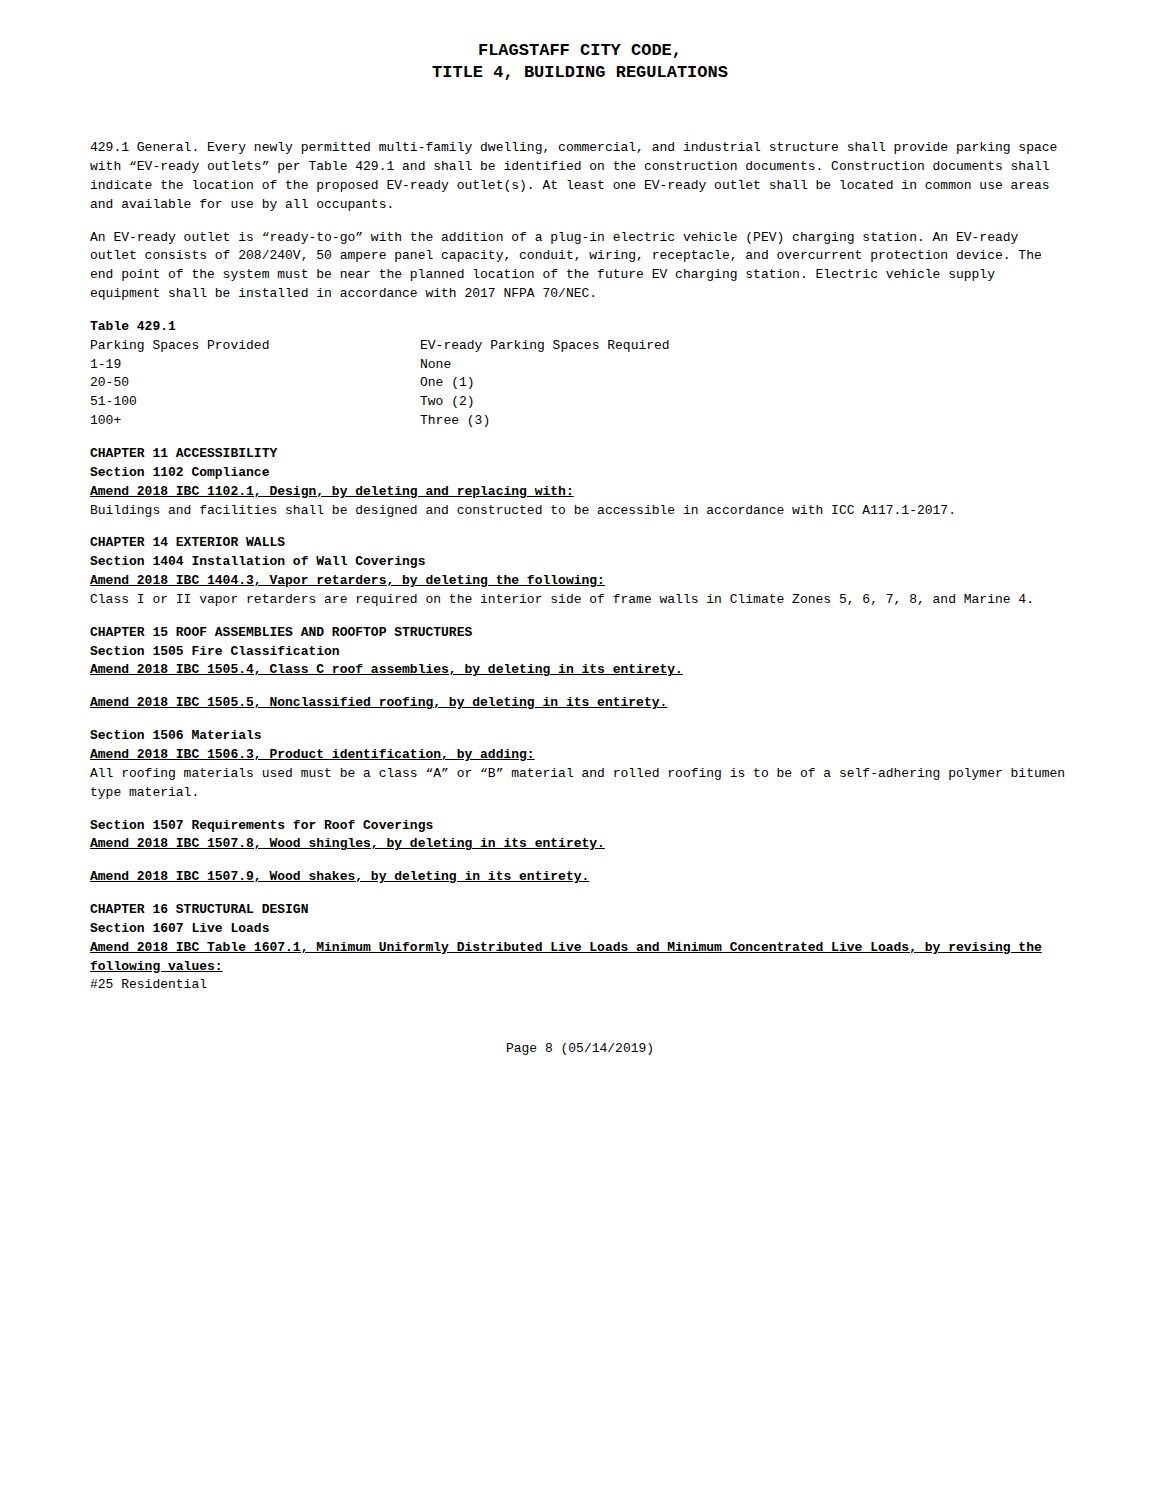FLAGSTAFF CITY CODE,
TITLE 4, BUILDING REGULATIONS
429.1 General. Every newly permitted multi-family dwelling, commercial, and industrial structure shall provide parking space with “EV-ready outlets” per Table 429.1 and shall be identified on the construction documents. Construction documents shall indicate the location of the proposed EV-ready outlet(s). At least one EV-ready outlet shall be located in common use areas and available for use by all occupants.
An EV-ready outlet is “ready-to-go” with the addition of a plug-in electric vehicle (PEV) charging station. An EV-ready outlet consists of 208/240V, 50 ampere panel capacity, conduit, wiring, receptacle, and overcurrent protection device. The end point of the system must be near the planned location of the future EV charging station. Electric vehicle supply equipment shall be installed in accordance with 2017 NFPA 70/NEC.
Table 429.1
| Parking Spaces Provided | EV-ready Parking Spaces Required |
| 1-19 | None |
| 20-50 | One (1) |
| 51-100 | Two (2) |
| 100+ | Three (3) |
CHAPTER 11 ACCESSIBILITY
Section 1102 Compliance
Amend 2018 IBC 1102.1, Design, by deleting and replacing with:
Buildings and facilities shall be designed and constructed to be accessible in accordance with ICC A117.1-2017.
CHAPTER 14 EXTERIOR WALLS
Section 1404 Installation of Wall Coverings
Amend 2018 IBC 1404.3, Vapor retarders, by deleting the following:
Class I or II vapor retarders are required on the interior side of frame walls in Climate Zones 5, 6, 7, 8, and Marine 4.
CHAPTER 15 ROOF ASSEMBLIES AND ROOFTOP STRUCTURES
Section 1505 Fire Classification
Amend 2018 IBC 1505.4, Class C roof assemblies, by deleting in its entirety.
Amend 2018 IBC 1505.5, Nonclassified roofing, by deleting in its entirety.
Section 1506 Materials
Amend 2018 IBC 1506.3, Product identification, by adding:
All roofing materials used must be a class “A” or “B” material and rolled roofing is to be of a self-adhering polymer bitumen type material.
Section 1507 Requirements for Roof Coverings
Amend 2018 IBC 1507.8, Wood shingles, by deleting in its entirety.
Amend 2018 IBC 1507.9, Wood shakes, by deleting in its entirety.
CHAPTER 16 STRUCTURAL DESIGN
Section 1607 Live Loads
Amend 2018 IBC Table 1607.1, Minimum Uniformly Distributed Live Loads and Minimum Concentrated Live Loads, by revising the following values:
#25 Residential
Page 8 (05/14/2019)